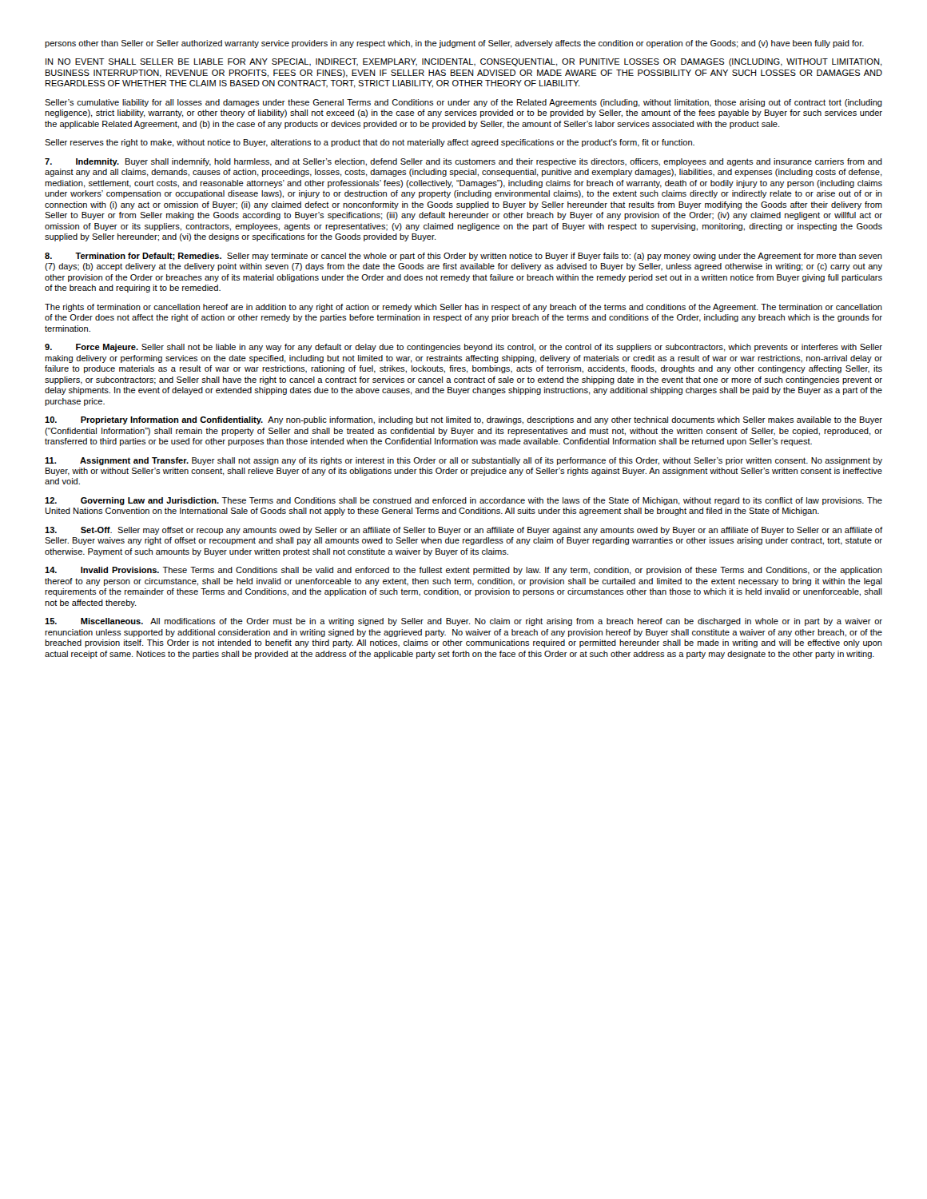persons other than Seller or Seller authorized warranty service providers in any respect which, in the judgment of Seller, adversely affects the condition or operation of the Goods; and (v) have been fully paid for.
IN NO EVENT SHALL SELLER BE LIABLE FOR ANY SPECIAL, INDIRECT, EXEMPLARY, INCIDENTAL, CONSEQUENTIAL, OR PUNITIVE LOSSES OR DAMAGES (INCLUDING, WITHOUT LIMITATION, BUSINESS INTERRUPTION, REVENUE OR PROFITS, FEES OR FINES), EVEN IF SELLER HAS BEEN ADVISED OR MADE AWARE OF THE POSSIBILITY OF ANY SUCH LOSSES OR DAMAGES AND REGARDLESS OF WHETHER THE CLAIM IS BASED ON CONTRACT, TORT, STRICT LIABILITY, OR OTHER THEORY OF LIABILITY.
Seller’s cumulative liability for all losses and damages under these General Terms and Conditions or under any of the Related Agreements (including, without limitation, those arising out of contract tort (including negligence), strict liability, warranty, or other theory of liability) shall not exceed (a) in the case of any services provided or to be provided by Seller, the amount of the fees payable by Buyer for such services under the applicable Related Agreement, and (b) in the case of any products or devices provided or to be provided by Seller, the amount of Seller’s labor services associated with the product sale.
Seller reserves the right to make, without notice to Buyer, alterations to a product that do not materially affect agreed specifications or the product's form, fit or function.
7. Indemnity. Buyer shall indemnify, hold harmless, and at Seller’s election, defend Seller and its customers and their respective its directors, officers, employees and agents and insurance carriers from and against any and all claims, demands, causes of action, proceedings, losses, costs, damages (including special, consequential, punitive and exemplary damages), liabilities, and expenses (including costs of defense, mediation, settlement, court costs, and reasonable attorneys’ and other professionals’ fees) (collectively, “Damages”), including claims for breach of warranty, death of or bodily injury to any person (including claims under workers’ compensation or occupational disease laws), or injury to or destruction of any property (including environmental claims), to the extent such claims directly or indirectly relate to or arise out of or in connection with (i) any act or omission of Buyer; (ii) any claimed defect or nonconformity in the Goods supplied to Buyer by Seller hereunder that results from Buyer modifying the Goods after their delivery from Seller to Buyer or from Seller making the Goods according to Buyer’s specifications; (iii) any default hereunder or other breach by Buyer of any provision of the Order; (iv) any claimed negligent or willful act or omission of Buyer or its suppliers, contractors, employees, agents or representatives; (v) any claimed negligence on the part of Buyer with respect to supervising, monitoring, directing or inspecting the Goods supplied by Seller hereunder; and (vi) the designs or specifications for the Goods provided by Buyer.
8. Termination for Default; Remedies. Seller may terminate or cancel the whole or part of this Order by written notice to Buyer if Buyer fails to: (a) pay money owing under the Agreement for more than seven (7) days; (b) accept delivery at the delivery point within seven (7) days from the date the Goods are first available for delivery as advised to Buyer by Seller, unless agreed otherwise in writing; or (c) carry out any other provision of the Order or breaches any of its material obligations under the Order and does not remedy that failure or breach within the remedy period set out in a written notice from Buyer giving full particulars of the breach and requiring it to be remedied.
The rights of termination or cancellation hereof are in addition to any right of action or remedy which Seller has in respect of any breach of the terms and conditions of the Agreement. The termination or cancellation of the Order does not affect the right of action or other remedy by the parties before termination in respect of any prior breach of the terms and conditions of the Order, including any breach which is the grounds for termination.
9. Force Majeure. Seller shall not be liable in any way for any default or delay due to contingencies beyond its control, or the control of its suppliers or subcontractors, which prevents or interferes with Seller making delivery or performing services on the date specified, including but not limited to war, or restraints affecting shipping, delivery of materials or credit as a result of war or war restrictions, non-arrival delay or failure to produce materials as a result of war or war restrictions, rationing of fuel, strikes, lockouts, fires, bombings, acts of terrorism, accidents, floods, droughts and any other contingency affecting Seller, its suppliers, or subcontractors; and Seller shall have the right to cancel a contract for services or cancel a contract of sale or to extend the shipping date in the event that one or more of such contingencies prevent or delay shipments. In the event of delayed or extended shipping dates due to the above causes, and the Buyer changes shipping instructions, any additional shipping charges shall be paid by the Buyer as a part of the purchase price.
10. Proprietary Information and Confidentiality. Any non-public information, including but not limited to, drawings, descriptions and any other technical documents which Seller makes available to the Buyer (“Confidential Information”) shall remain the property of Seller and shall be treated as confidential by Buyer and its representatives and must not, without the written consent of Seller, be copied, reproduced, or transferred to third parties or be used for other purposes than those intended when the Confidential Information was made available. Confidential Information shall be returned upon Seller’s request.
11. Assignment and Transfer. Buyer shall not assign any of its rights or interest in this Order or all or substantially all of its performance of this Order, without Seller’s prior written consent. No assignment by Buyer, with or without Seller’s written consent, shall relieve Buyer of any of its obligations under this Order or prejudice any of Seller’s rights against Buyer. An assignment without Seller’s written consent is ineffective and void.
12. Governing Law and Jurisdiction. These Terms and Conditions shall be construed and enforced in accordance with the laws of the State of Michigan, without regard to its conflict of law provisions. The United Nations Convention on the International Sale of Goods shall not apply to these General Terms and Conditions. All suits under this agreement shall be brought and filed in the State of Michigan.
13. Set-Off. Seller may offset or recoup any amounts owed by Seller or an affiliate of Seller to Buyer or an affiliate of Buyer against any amounts owed by Buyer or an affiliate of Buyer to Seller or an affiliate of Seller. Buyer waives any right of offset or recoupment and shall pay all amounts owed to Seller when due regardless of any claim of Buyer regarding warranties or other issues arising under contract, tort, statute or otherwise. Payment of such amounts by Buyer under written protest shall not constitute a waiver by Buyer of its claims.
14. Invalid Provisions. These Terms and Conditions shall be valid and enforced to the fullest extent permitted by law. If any term, condition, or provision of these Terms and Conditions, or the application thereof to any person or circumstance, shall be held invalid or unenforceable to any extent, then such term, condition, or provision shall be curtailed and limited to the extent necessary to bring it within the legal requirements of the remainder of these Terms and Conditions, and the application of such term, condition, or provision to persons or circumstances other than those to which it is held invalid or unenforceable, shall not be affected thereby.
15. Miscellaneous. All modifications of the Order must be in a writing signed by Seller and Buyer. No claim or right arising from a breach hereof can be discharged in whole or in part by a waiver or renunciation unless supported by additional consideration and in writing signed by the aggrieved party. No waiver of a breach of any provision hereof by Buyer shall constitute a waiver of any other breach, or of the breached provision itself. This Order is not intended to benefit any third party. All notices, claims or other communications required or permitted hereunder shall be made in writing and will be effective only upon actual receipt of same. Notices to the parties shall be provided at the address of the applicable party set forth on the face of this Order or at such other address as a party may designate to the other party in writing.